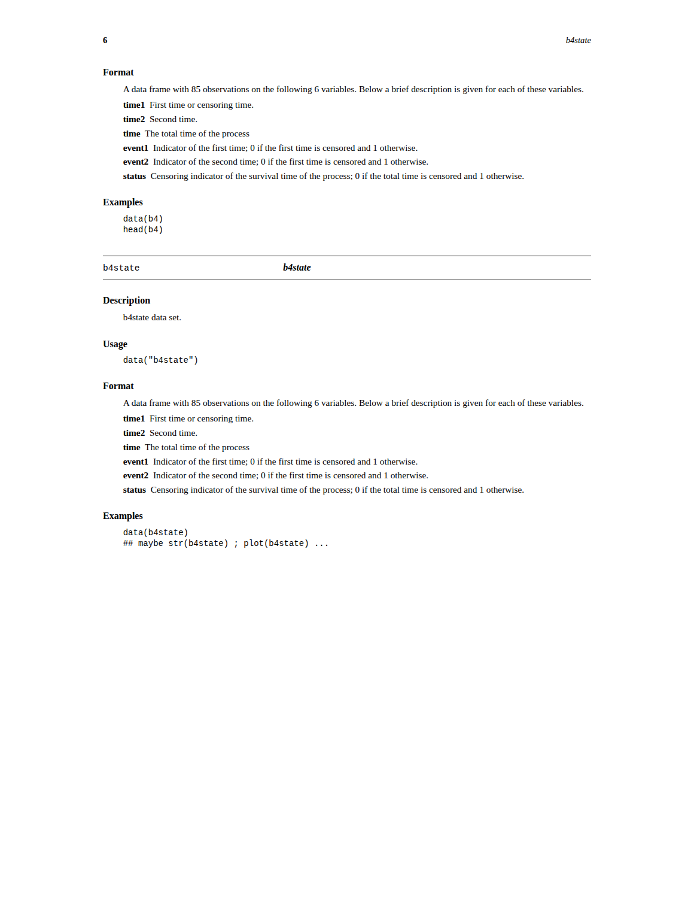6 b4state
Format
A data frame with 85 observations on the following 6 variables. Below a brief description is given for each of these variables.
time1 First time or censoring time.
time2 Second time.
time The total time of the process
event1 Indicator of the first time; 0 if the first time is censored and 1 otherwise.
event2 Indicator of the second time; 0 if the first time is censored and 1 otherwise.
status Censoring indicator of the survival time of the process; 0 if the total time is censored and 1 otherwise.
Examples
data(b4)
head(b4)
b4state b4state
Description
b4state data set.
Usage
data("b4state")
Format
A data frame with 85 observations on the following 6 variables. Below a brief description is given for each of these variables.
time1 First time or censoring time.
time2 Second time.
time The total time of the process
event1 Indicator of the first time; 0 if the first time is censored and 1 otherwise.
event2 Indicator of the second time; 0 if the first time is censored and 1 otherwise.
status Censoring indicator of the survival time of the process; 0 if the total time is censored and 1 otherwise.
Examples
data(b4state)
## maybe str(b4state) ; plot(b4state) ...